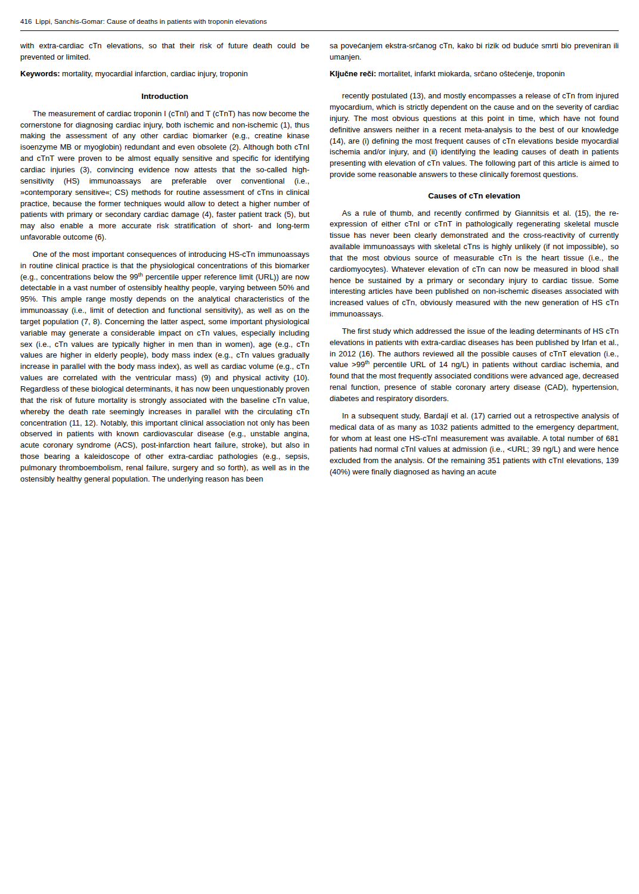416 Lippi, Sanchis-Gomar: Cause of deaths in patients with troponin elevations
with extra-cardiac cTn elevations, so that their risk of future death could be prevented or limited.
Keywords: mortality, myocardial infarction, cardiac injury, troponin
Introduction
The measurement of cardiac troponin I (cTnI) and T (cTnT) has now become the cornerstone for diagnosing cardiac injury, both ischemic and non-ischemic (1), thus making the assessment of any other cardiac biomarker (e.g., creatine kinase isoenzyme MB or myoglobin) redundant and even obsolete (2). Although both cTnI and cTnT were proven to be almost equally sensitive and specific for identifying cardiac injuries (3), convincing evidence now attests that the so-called high-sensitivity (HS) immunoassays are preferable over conventional (i.e., »contemporary sensitive«; CS) methods for routine assessment of cTns in clinical practice, because the former techniques would allow to detect a higher number of patients with primary or secondary cardiac damage (4), faster patient track (5), but may also enable a more accurate risk stratification of short- and long-term unfavorable outcome (6).
One of the most important consequences of introducing HS-cTn immunoassays in routine clinical practice is that the physiological concentrations of this biomarker (e.g., concentrations below the 99th percentile upper reference limit (URL)) are now detectable in a vast number of ostensibly healthy people, varying between 50% and 95%. This ample range mostly depends on the analytical characteristics of the immunoassay (i.e., limit of detection and functional sensitivity), as well as on the target population (7, 8). Concerning the latter aspect, some important physiological variable may generate a considerable impact on cTn values, especially including sex (i.e., cTn values are typically higher in men than in women), age (e.g., cTn values are higher in elderly people), body mass index (e.g., cTn values gradually increase in parallel with the body mass index), as well as cardiac volume (e.g., cTn values are correlated with the ventricular mass) (9) and physical activity (10). Regardless of these biological determinants, it has now been unquestionably proven that the risk of future mortality is strongly associated with the baseline cTn value, whereby the death rate seemingly increases in parallel with the circulating cTn concentration (11, 12). Notably, this important clinical association not only has been observed in patients with known cardiovascular disease (e.g., unstable angina, acute coronary syndrome (ACS), post-infarction heart failure, stroke), but also in those bearing a kaleidoscope of other extra-cardiac pathologies (e.g., sepsis, pulmonary thromboembolism, renal failure, surgery and so forth), as well as in the ostensibly healthy general population. The underlying reason has been
sa povećanjem ekstra-srčanog cTn, kako bi rizik od buduće smrti bio preveniran ili umanjen.
Ključne reči: mortalitet, infarkt miokarda, srčano oštećenje, troponin
recently postulated (13), and mostly encompasses a release of cTn from injured myocardium, which is strictly dependent on the cause and on the severity of cardiac injury. The most obvious questions at this point in time, which have not found definitive answers neither in a recent meta-analysis to the best of our knowledge (14), are (i) defining the most frequent causes of cTn elevations beside myocardial ischemia and/or injury, and (ii) identifying the leading causes of death in patients presenting with elevation of cTn values. The following part of this article is aimed to provide some reasonable answers to these clinically foremost questions.
Causes of cTn elevation
As a rule of thumb, and recently confirmed by Giannitsis et al. (15), the re-expression of either cTnI or cTnT in pathologically regenerating skeletal muscle tissue has never been clearly demonstrated and the cross-reactivity of currently available immunoassays with skeletal cTns is highly unlikely (if not impossible), so that the most obvious source of measurable cTn is the heart tissue (i.e., the cardiomyocytes). Whatever elevation of cTn can now be measured in blood shall hence be sustained by a primary or secondary injury to cardiac tissue. Some interesting articles have been published on non-ischemic diseases associated with increased values of cTn, obviously measured with the new generation of HS cTn immunoassays.
The first study which addressed the issue of the leading determinants of HS cTn elevations in patients with extra-cardiac diseases has been published by Irfan et al., in 2012 (16). The authors reviewed all the possible causes of cTnT elevation (i.e., value >99th percentile URL of 14 ng/L) in patients without cardiac ischemia, and found that the most frequently associated conditions were advanced age, decreased renal function, presence of stable coronary artery disease (CAD), hypertension, diabetes and respiratory disorders.
In a subsequent study, Bardají et al. (17) carried out a retrospective analysis of medical data of as many as 1032 patients admitted to the emergency department, for whom at least one HS-cTnI measurement was available. A total number of 681 patients had normal cTnI values at admission (i.e., <URL; 39 ng/L) and were hence excluded from the analysis. Of the remaining 351 patients with cTnI elevations, 139 (40%) were finally diagnosed as having an acute